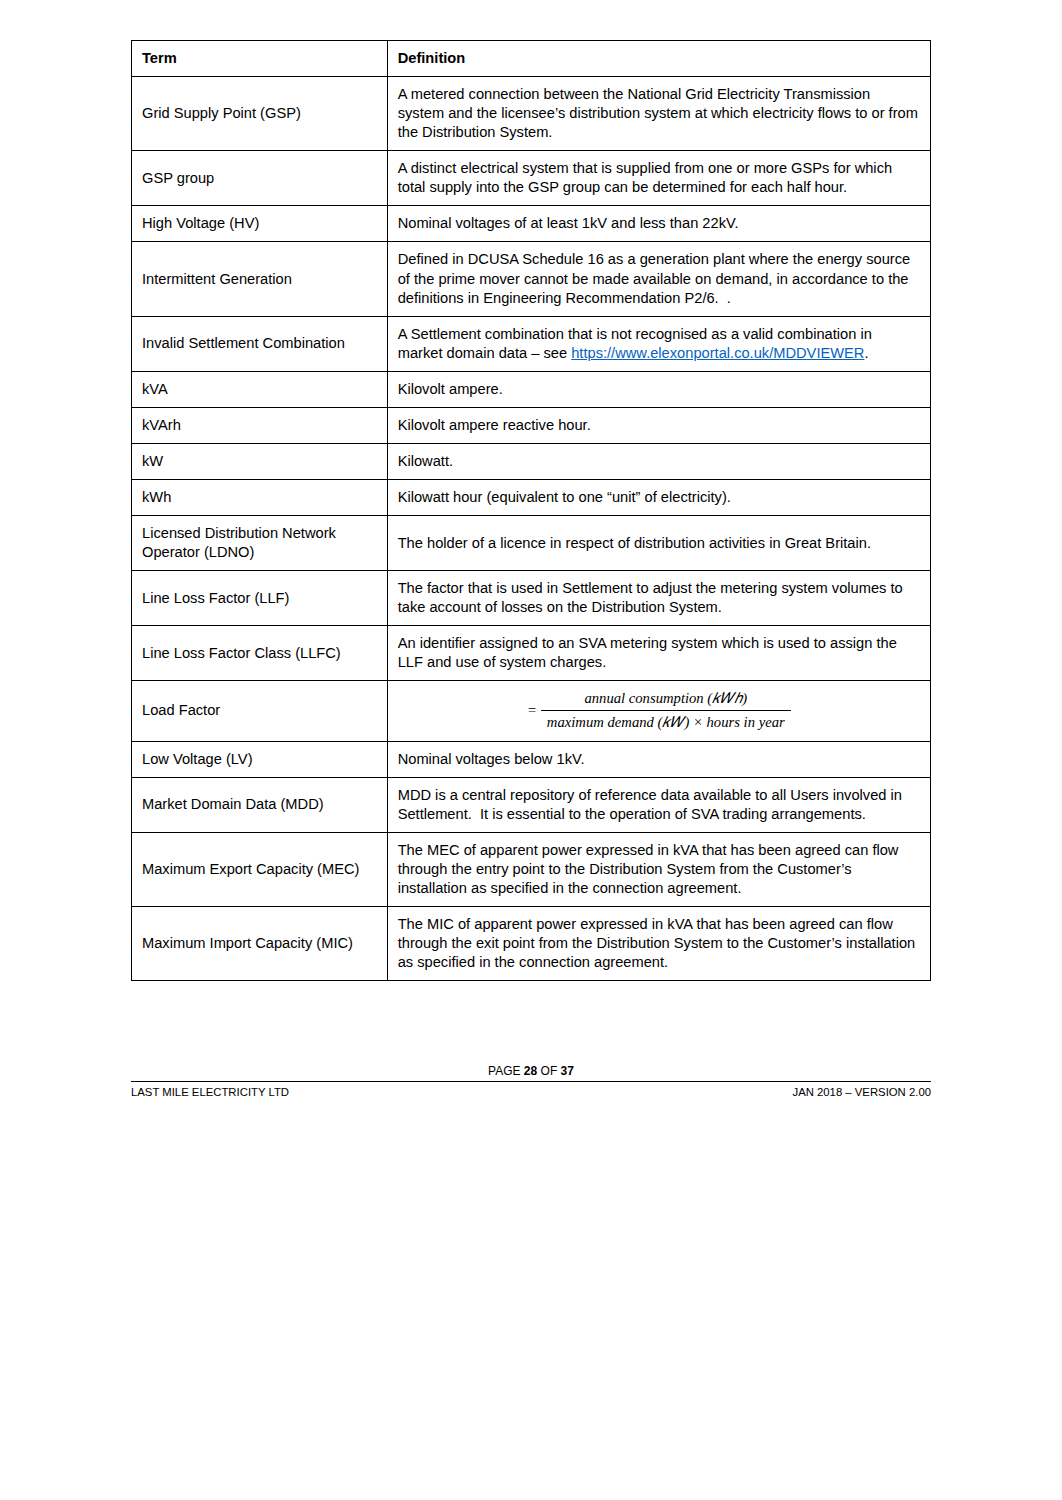| Term | Definition |
| --- | --- |
| Grid Supply Point (GSP) | A metered connection between the National Grid Electricity Transmission system and the licensee’s distribution system at which electricity flows to or from the Distribution System. |
| GSP group | A distinct electrical system that is supplied from one or more GSPs for which total supply into the GSP group can be determined for each half hour. |
| High Voltage (HV) | Nominal voltages of at least 1kV and less than 22kV. |
| Intermittent Generation | Defined in DCUSA Schedule 16 as a generation plant where the energy source of the prime mover cannot be made available on demand, in accordance to the definitions in Engineering Recommendation P2/6. . |
| Invalid Settlement Combination | A Settlement combination that is not recognised as a valid combination in market domain data – see https://www.elexonportal.co.uk/MDDVIEWER . |
| kVA | Kilovolt ampere. |
| kVArh | Kilovolt ampere reactive hour. |
| kW | Kilowatt. |
| kWh | Kilowatt hour (equivalent to one “unit” of electricity). |
| Licensed Distribution Network Operator (LDNO) | The holder of a licence in respect of distribution activities in Great Britain. |
| Line Loss Factor (LLF) | The factor that is used in Settlement to adjust the metering system volumes to take account of losses on the Distribution System. |
| Line Loss Factor Class (LLFC) | An identifier assigned to an SVA metering system which is used to assign the LLF and use of system charges. |
| Load Factor | = annual consumption (𝑘𝑊ℎ) maximum demand (𝑘𝑊) × hours in year |
| Low Voltage (LV) | Nominal voltages below 1kV. |
| Market Domain Data (MDD) | MDD is a central repository of reference data available to all Users involved in Settlement. It is essential to the operation of SVA trading arrangements. |
| Maximum Export Capacity (MEC) | The MEC of apparent power expressed in kVA that has been agreed can flow through the entry point to the Distribution System from the Customer’s installation as specified in the connection agreement. |
| Maximum Import Capacity (MIC) | The MIC of apparent power expressed in kVA that has been agreed can flow through the exit point from the Distribution System to the Customer’s installation as specified in the connection agreement. |
PAGE 28 OF 37
LAST MILE ELECTRICITY LTD JAN 2018 – VERSION 2.00